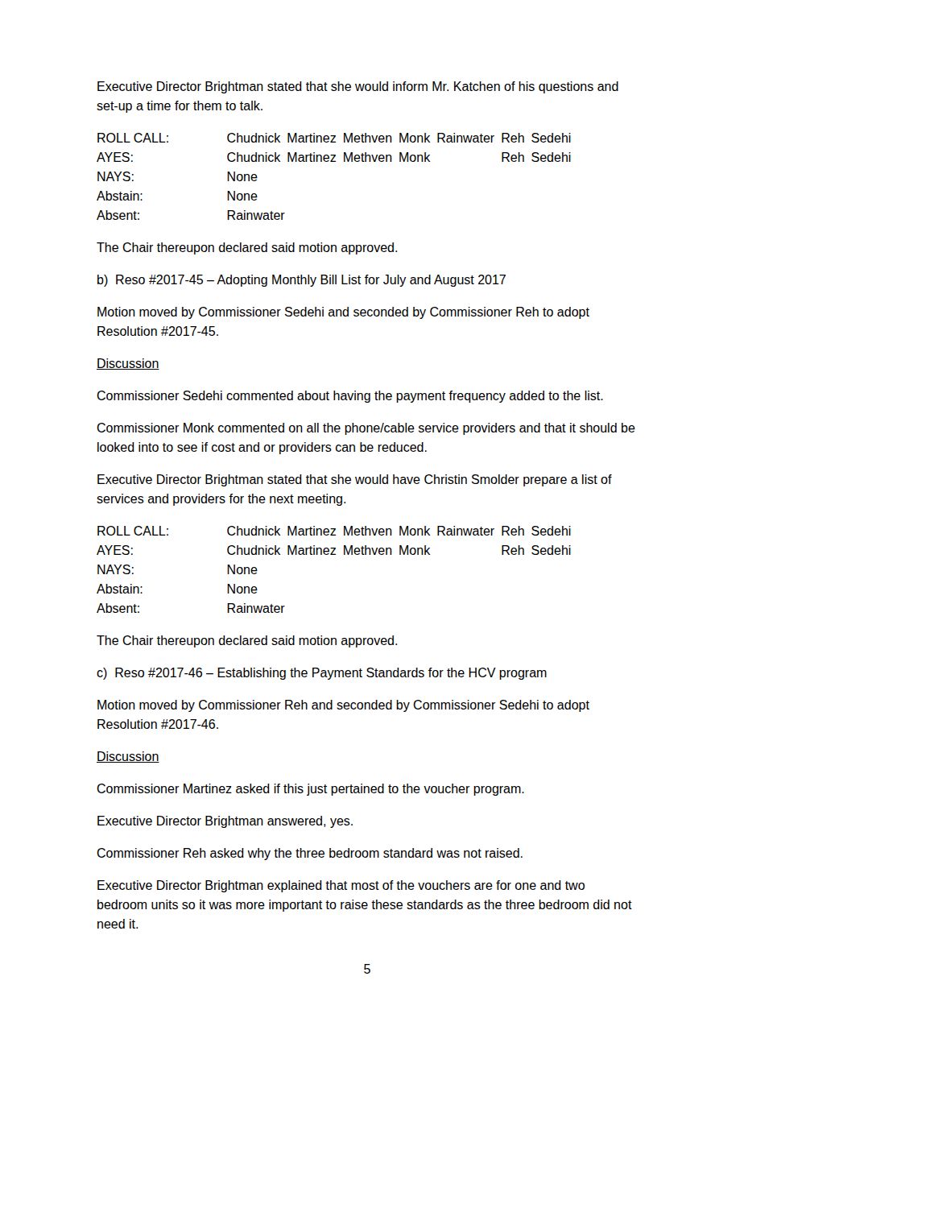Executive Director Brightman stated that she would inform Mr. Katchen of his questions and set-up a time for them to talk.
| ROLL CALL: | Chudnick | Martinez | Methven | Monk | Rainwater | Reh | Sedehi |
| AYES: | Chudnick | Martinez | Methven | Monk | | Reh | Sedehi |
| NAYS: | None |
| Abstain: | None |
| Absent: | Rainwater |
The Chair thereupon declared said motion approved.
b) Reso #2017-45 – Adopting Monthly Bill List for July and August 2017
Motion moved by Commissioner Sedehi and seconded by Commissioner Reh to adopt Resolution #2017-45.
Discussion
Commissioner Sedehi commented about having the payment frequency added to the list.
Commissioner Monk commented on all the phone/cable service providers and that it should be looked into to see if cost and or providers can be reduced.
Executive Director Brightman stated that she would have Christin Smolder prepare a list of services and providers for the next meeting.
| ROLL CALL: | Chudnick | Martinez | Methven | Monk | Rainwater | Reh | Sedehi |
| AYES: | Chudnick | Martinez | Methven | Monk | | Reh | Sedehi |
| NAYS: | None |
| Abstain: | None |
| Absent: | Rainwater |
The Chair thereupon declared said motion approved.
c) Reso #2017-46 – Establishing the Payment Standards for the HCV program
Motion moved by Commissioner Reh and seconded by Commissioner Sedehi to adopt Resolution #2017-46.
Discussion
Commissioner Martinez asked if this just pertained to the voucher program.
Executive Director Brightman answered, yes.
Commissioner Reh asked why the three bedroom standard was not raised.
Executive Director Brightman explained that most of the vouchers are for one and two bedroom units so it was more important to raise these standards as the three bedroom did not need it.
5